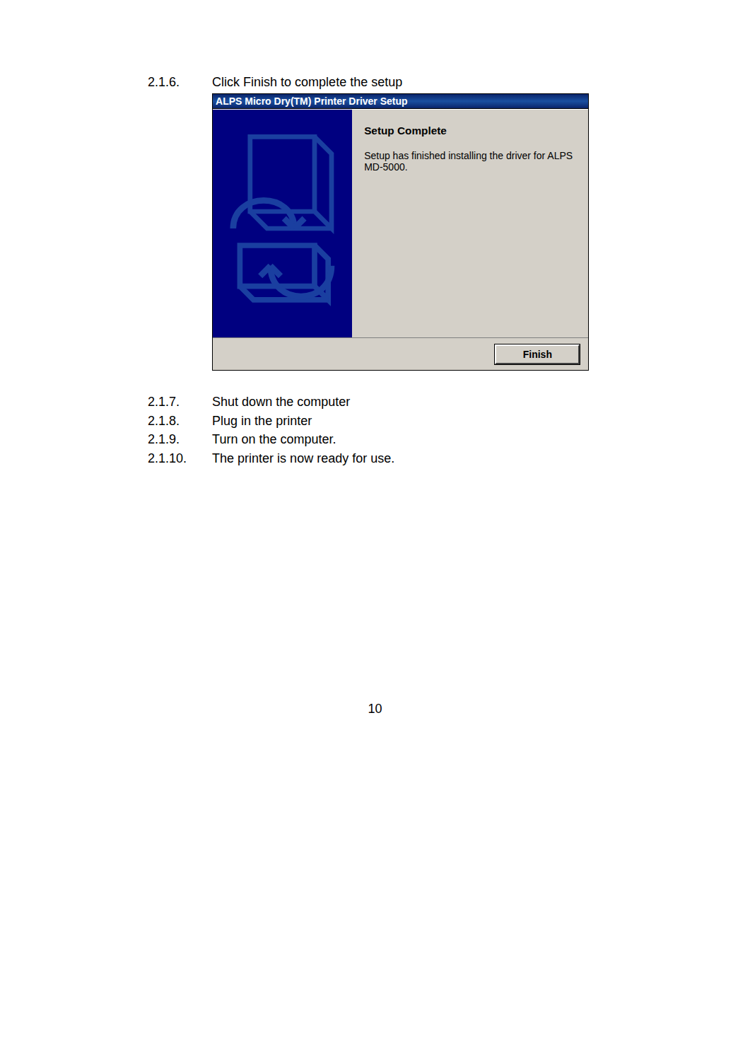2.1.6. Click Finish to complete the setup
ALPS Micro Dry(TM) Printer Driver Setup
Setup Complete
Setup has finished installing the driver for ALPS MD-5000.
Finish
2.1.7. Shut down the computer
2.1.8. Plug in the printer
2.1.9. Turn on the computer.
2.1.10. The printer is now ready for use.
10